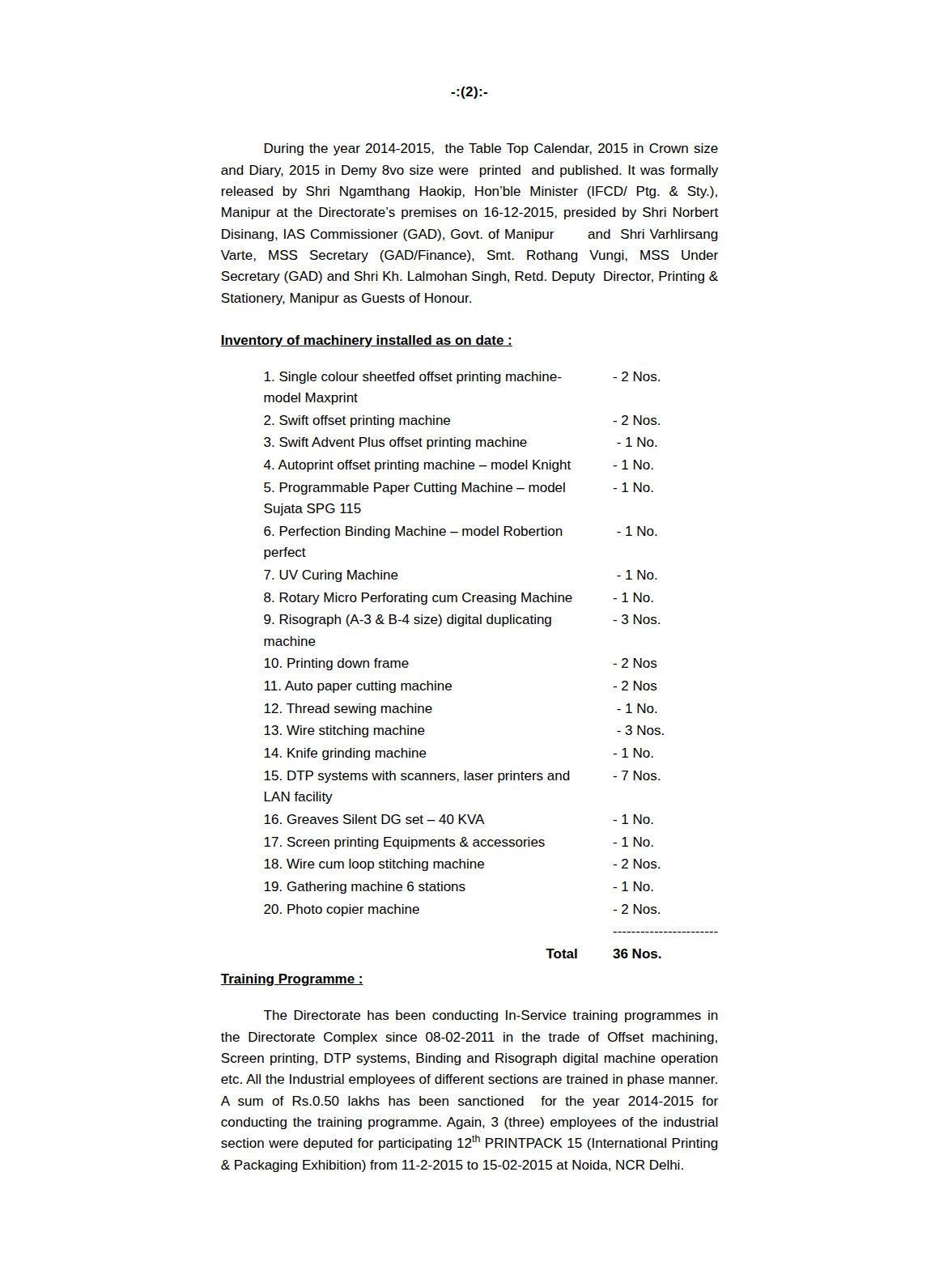-:(2):-
During the year 2014-2015, the Table Top Calendar, 2015 in Crown size and Diary, 2015 in Demy 8vo size were printed and published. It was formally released by Shri Ngamthang Haokip, Hon’ble Minister (IFCD/ Ptg. & Sty.), Manipur at the Directorate’s premises on 16-12-2015, presided by Shri Norbert Disinang, IAS Commissioner (GAD), Govt. of Manipur and Shri Varhlirsang Varte, MSS Secretary (GAD/Finance), Smt. Rothang Vungi, MSS Under Secretary (GAD) and Shri Kh. Lalmohan Singh, Retd. Deputy Director, Printing & Stationery, Manipur as Guests of Honour.
Inventory of machinery installed as on date :
| 1. Single colour sheetfed offset printing machine-model Maxprint | - 2 Nos. |
| 2. Swift offset printing machine | - 2 Nos. |
| 3. Swift Advent Plus offset printing machine | - 1 No. |
| 4. Autoprint offset printing machine – model Knight | - 1 No. |
| 5. Programmable Paper Cutting Machine – model Sujata SPG 115 | - 1 No. |
| 6. Perfection Binding Machine – model Robertion perfect | - 1 No. |
| 7. UV Curing Machine | - 1 No. |
| 8. Rotary Micro Perforating cum Creasing Machine | - 1 No. |
| 9. Risograph (A-3 & B-4 size) digital duplicating machine | - 3 Nos. |
| 10. Printing down frame | - 2 Nos |
| 11. Auto paper cutting machine | - 2 Nos |
| 12. Thread sewing machine | - 1 No. |
| 13. Wire stitching machine | - 3 Nos. |
| 14. Knife grinding machine | - 1 No. |
| 15. DTP systems with scanners, laser printers and LAN facility | - 7 Nos. |
| 16. Greaves Silent DG set – 40 KVA | - 1 No. |
| 17. Screen printing Equipments & accessories | - 1 No. |
| 18. Wire cum loop stitching machine | - 2 Nos. |
| 19. Gathering machine 6 stations | - 1 No. |
| 20. Photo copier machine | - 2 Nos. |
| | ----------------------- |
| Total | 36 Nos. |
Training Programme :
The Directorate has been conducting In-Service training programmes in the Directorate Complex since 08-02-2011 in the trade of Offset machining, Screen printing, DTP systems, Binding and Risograph digital machine operation etc. All the Industrial employees of different sections are trained in phase manner. A sum of Rs.0.50 lakhs has been sanctioned for the year 2014-2015 for conducting the training programme. Again, 3 (three) employees of the industrial section were deputed for participating 12th PRINTPACK 15 (International Printing & Packaging Exhibition) from 11-2-2015 to 15-02-2015 at Noida, NCR Delhi.